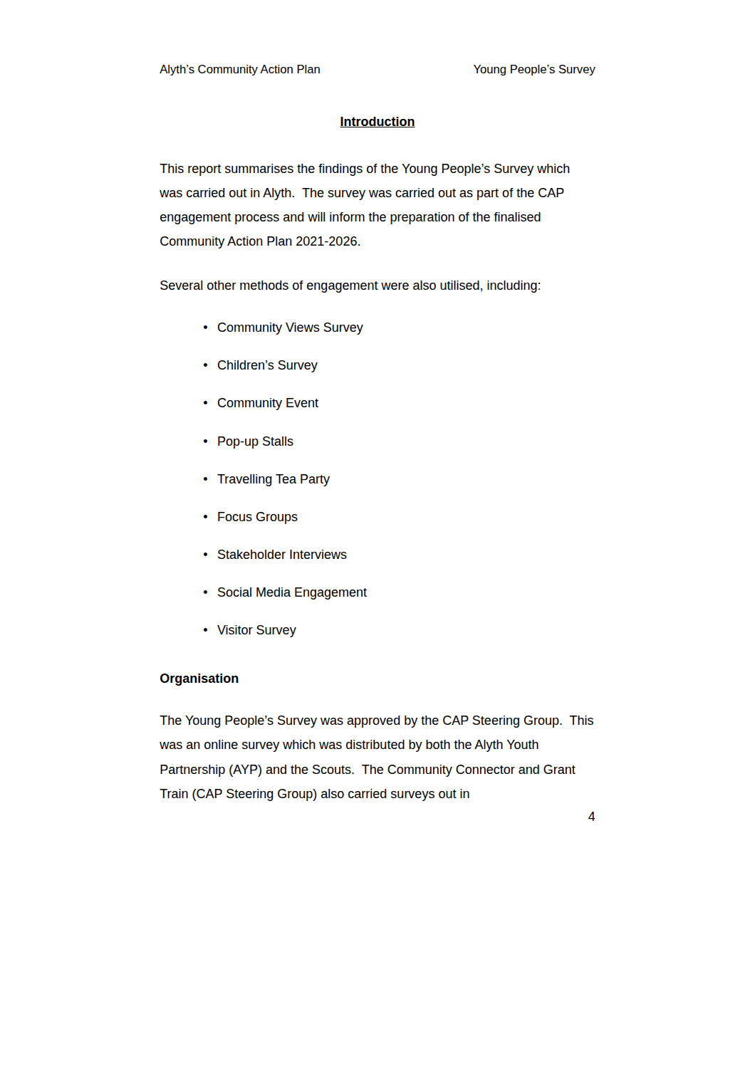Alyth’s Community Action Plan Young People’s Survey
Introduction
This report summarises the findings of the Young People’s Survey which was carried out in Alyth. The survey was carried out as part of the CAP engagement process and will inform the preparation of the finalised Community Action Plan 2021-2026.
Several other methods of engagement were also utilised, including:
Community Views Survey
Children’s Survey
Community Event
Pop-up Stalls
Travelling Tea Party
Focus Groups
Stakeholder Interviews
Social Media Engagement
Visitor Survey
Organisation
The Young People’s Survey was approved by the CAP Steering Group. This was an online survey which was distributed by both the Alyth Youth Partnership (AYP) and the Scouts. The Community Connector and Grant Train (CAP Steering Group) also carried surveys out in
4